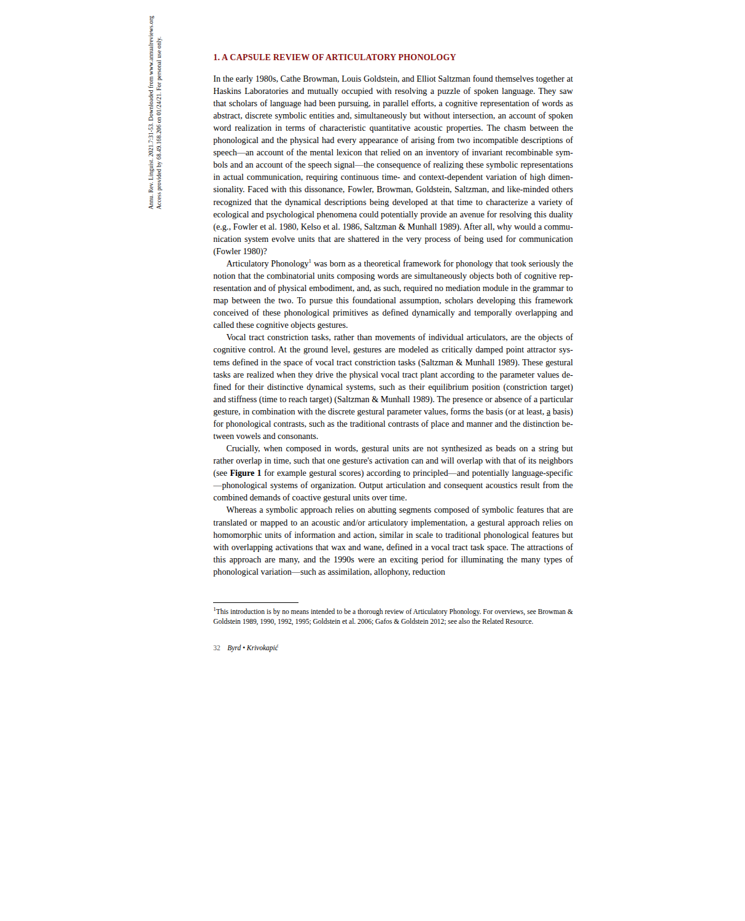Annu. Rev. Linguist. 2021.7:31-53. Downloaded from www.annualreviews.org Access provided by 68.49.168.206 on 01/24/21. For personal use only.
1. A CAPSULE REVIEW OF ARTICULATORY PHONOLOGY
In the early 1980s, Cathe Browman, Louis Goldstein, and Elliot Saltzman found themselves together at Haskins Laboratories and mutually occupied with resolving a puzzle of spoken language. They saw that scholars of language had been pursuing, in parallel efforts, a cognitive representation of words as abstract, discrete symbolic entities and, simultaneously but without intersection, an account of spoken word realization in terms of characteristic quantitative acoustic properties. The chasm between the phonological and the physical had every appearance of arising from two incompatible descriptions of speech—an account of the mental lexicon that relied on an inventory of invariant recombinable symbols and an account of the speech signal—the consequence of realizing these symbolic representations in actual communication, requiring continuous time- and context-dependent variation of high dimensionality. Faced with this dissonance, Fowler, Browman, Goldstein, Saltzman, and like-minded others recognized that the dynamical descriptions being developed at that time to characterize a variety of ecological and psychological phenomena could potentially provide an avenue for resolving this duality (e.g., Fowler et al. 1980, Kelso et al. 1986, Saltzman & Munhall 1989). After all, why would a communication system evolve units that are shattered in the very process of being used for communication (Fowler 1980)?
Articulatory Phonology1 was born as a theoretical framework for phonology that took seriously the notion that the combinatorial units composing words are simultaneously objects both of cognitive representation and of physical embodiment, and, as such, required no mediation module in the grammar to map between the two. To pursue this foundational assumption, scholars developing this framework conceived of these phonological primitives as defined dynamically and temporally overlapping and called these cognitive objects gestures.
Vocal tract constriction tasks, rather than movements of individual articulators, are the objects of cognitive control. At the ground level, gestures are modeled as critically damped point attractor systems defined in the space of vocal tract constriction tasks (Saltzman & Munhall 1989). These gestural tasks are realized when they drive the physical vocal tract plant according to the parameter values defined for their distinctive dynamical systems, such as their equilibrium position (constriction target) and stiffness (time to reach target) (Saltzman & Munhall 1989). The presence or absence of a particular gesture, in combination with the discrete gestural parameter values, forms the basis (or at least, a basis) for phonological contrasts, such as the traditional contrasts of place and manner and the distinction between vowels and consonants.
Crucially, when composed in words, gestural units are not synthesized as beads on a string but rather overlap in time, such that one gesture's activation can and will overlap with that of its neighbors (see Figure 1 for example gestural scores) according to principled—and potentially language-specific—phonological systems of organization. Output articulation and consequent acoustics result from the combined demands of coactive gestural units over time.
Whereas a symbolic approach relies on abutting segments composed of symbolic features that are translated or mapped to an acoustic and/or articulatory implementation, a gestural approach relies on homomorphic units of information and action, similar in scale to traditional phonological features but with overlapping activations that wax and wane, defined in a vocal tract task space. The attractions of this approach are many, and the 1990s were an exciting period for illuminating the many types of phonological variation—such as assimilation, allophony, reduction
1This introduction is by no means intended to be a thorough review of Articulatory Phonology. For overviews, see Browman & Goldstein 1989, 1990, 1992, 1995; Goldstein et al. 2006; Gafos & Goldstein 2012; see also the Related Resource.
32 Byrd • Krivokapić